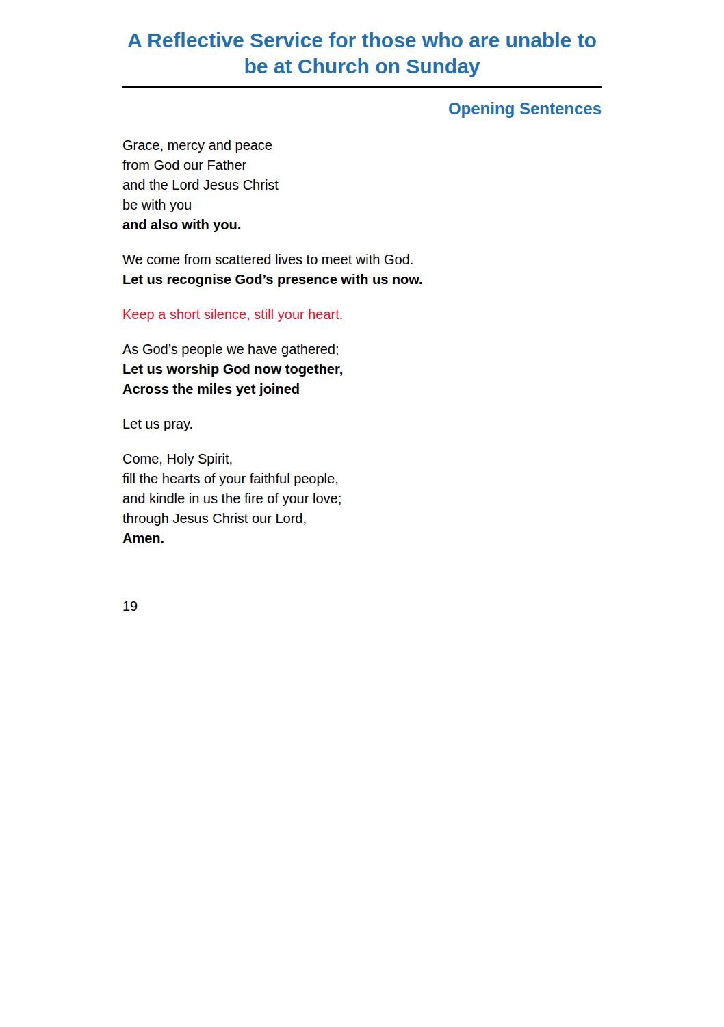A Reflective Service for those who are unable to be at Church on Sunday
Opening Sentences
Grace, mercy and peace
from God our Father
and the Lord Jesus Christ
be with you
and also with you.
We come from scattered lives to meet with God.
Let us recognise God’s presence with us now.
Keep a short silence, still your heart.
As God’s people we have gathered;
Let us worship God now together,
Across the miles yet joined
Let us pray.
Come, Holy Spirit,
fill the hearts of your faithful people,
and kindle in us the fire of your love;
through Jesus Christ our Lord,
Amen.
19